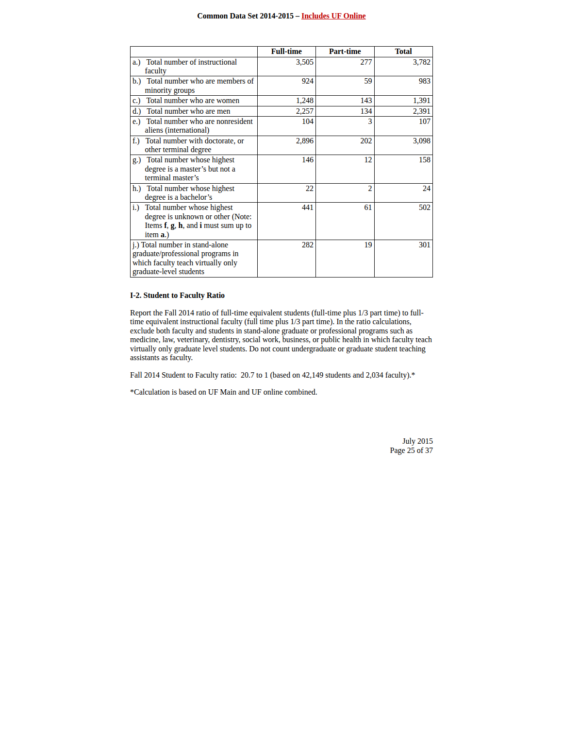Common Data Set 2014-2015 – Includes UF Online
| | Full-time | Part-time | Total |
| --- | --- | --- | --- |
| a.) Total number of instructional faculty | 3,505 | 277 | 3,782 |
| b.) Total number who are members of minority groups | 924 | 59 | 983 |
| c.) Total number who are women | 1,248 | 143 | 1,391 |
| d.) Total number who are men | 2,257 | 134 | 2,391 |
| e.) Total number who are nonresident aliens (international) | 104 | 3 | 107 |
| f.) Total number with doctorate, or other terminal degree | 2,896 | 202 | 3,098 |
| g.) Total number whose highest degree is a master’s but not a terminal master’s | 146 | 12 | 158 |
| h.) Total number whose highest degree is a bachelor’s | 22 | 2 | 24 |
| i.) Total number whose highest degree is unknown or other (Note: Items f , g , h , and i must sum up to item a .) | 441 | 61 | 502 |
| j.) Total number in stand-alone graduate/professional programs in which faculty teach virtually only graduate-level students | 282 | 19 | 301 |
I-2. Student to Faculty Ratio
Report the Fall 2014 ratio of full-time equivalent students (full-time plus 1/3 part time) to full-time equivalent instructional faculty (full time plus 1/3 part time). In the ratio calculations, exclude both faculty and students in stand-alone graduate or professional programs such as medicine, law, veterinary, dentistry, social work, business, or public health in which faculty teach virtually only graduate level students. Do not count undergraduate or graduate student teaching assistants as faculty.
Fall 2014 Student to Faculty ratio: 20.7 to 1 (based on 42,149 students and 2,034 faculty).*
*Calculation is based on UF Main and UF online combined.
July 2015
Page 25 of 37